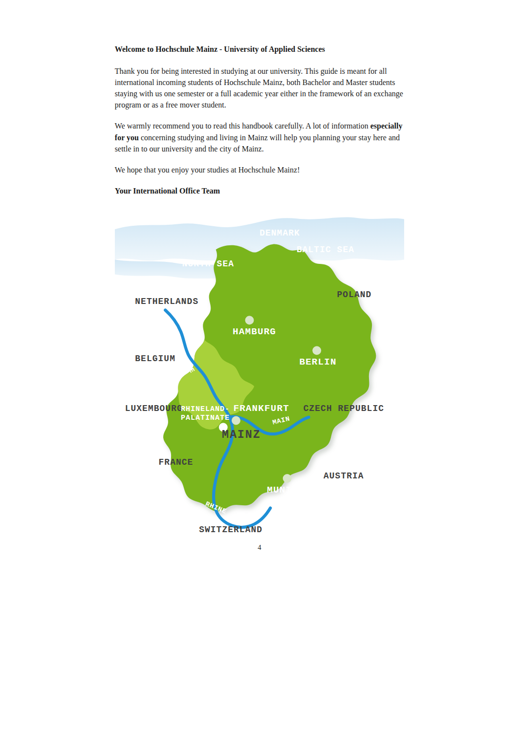Welcome to Hochschule Mainz - University of Applied Sciences
Thank you for being interested in studying at our university. This guide is meant for all international incoming students of Hochschule Mainz, both Bachelor and Master students staying with us one semester or a full academic year either in the framework of an exchange program or as a free mover student.
We warmly recommend you to read this handbook carefully. A lot of information especially for you concerning studying and living in Mainz will help you planning your stay here and settle in to our university and the city of Mainz.
We hope that you enjoy your studies at Hochschule Mainz!
Your International Office Team
DENMARK BALTIC SEA NORTH SEA POLAND NETHERLANDS BELGIUM LUXEMBOURG CZECH REPUBLIC FRANCE AUSTRIA SWITZERLAND HAMBURG BERLIN FRANKFURT MUNICH RHINELAND- PALATINATE MAINZ RHINE MAIN RHINE
4